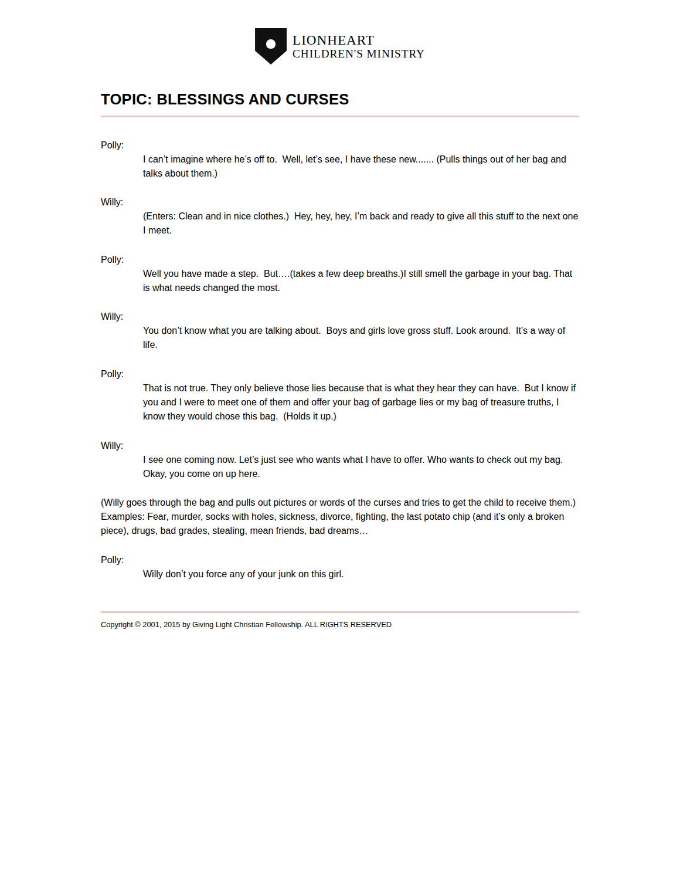LIONHEART
CHILDREN'S MINISTRY
TOPIC: BLESSINGS AND CURSES
Polly:
I can’t imagine where he’s off to. Well, let’s see, I have these new....... (Pulls things out of her bag and talks about them.)
Willy:
(Enters: Clean and in nice clothes.) Hey, hey, hey, I’m back and ready to give all this stuff to the next one I meet.
Polly:
Well you have made a step. But….(takes a few deep breaths.)I still smell the garbage in your bag. That is what needs changed the most.
Willy:
You don’t know what you are talking about. Boys and girls love gross stuff. Look around. It’s a way of life.
Polly:
That is not true. They only believe those lies because that is what they hear they can have. But I know if you and I were to meet one of them and offer your bag of garbage lies or my bag of treasure truths, I know they would chose this bag. (Holds it up.)
Willy:
I see one coming now. Let’s just see who wants what I have to offer. Who wants to check out my bag. Okay, you come on up here.
(Willy goes through the bag and pulls out pictures or words of the curses and tries to get the child to receive them.) Examples: Fear, murder, socks with holes, sickness, divorce, fighting, the last potato chip (and it’s only a broken piece), drugs, bad grades, stealing, mean friends, bad dreams…
Polly:
Willy don’t you force any of your junk on this girl.
Copyright © 2001, 2015 by Giving Light Christian Fellowship. ALL RIGHTS RESERVED